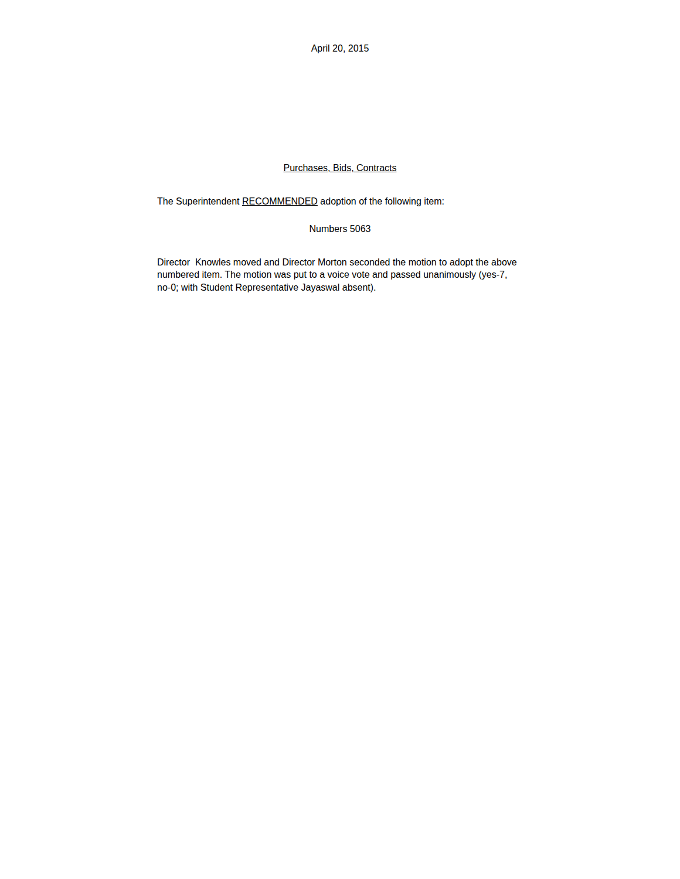April 20, 2015
Purchases, Bids, Contracts
The Superintendent RECOMMENDED adoption of the following item:
Numbers 5063
Director Knowles moved and Director Morton seconded the motion to adopt the above numbered item. The motion was put to a voice vote and passed unanimously (yes-7, no-0; with Student Representative Jayaswal absent).